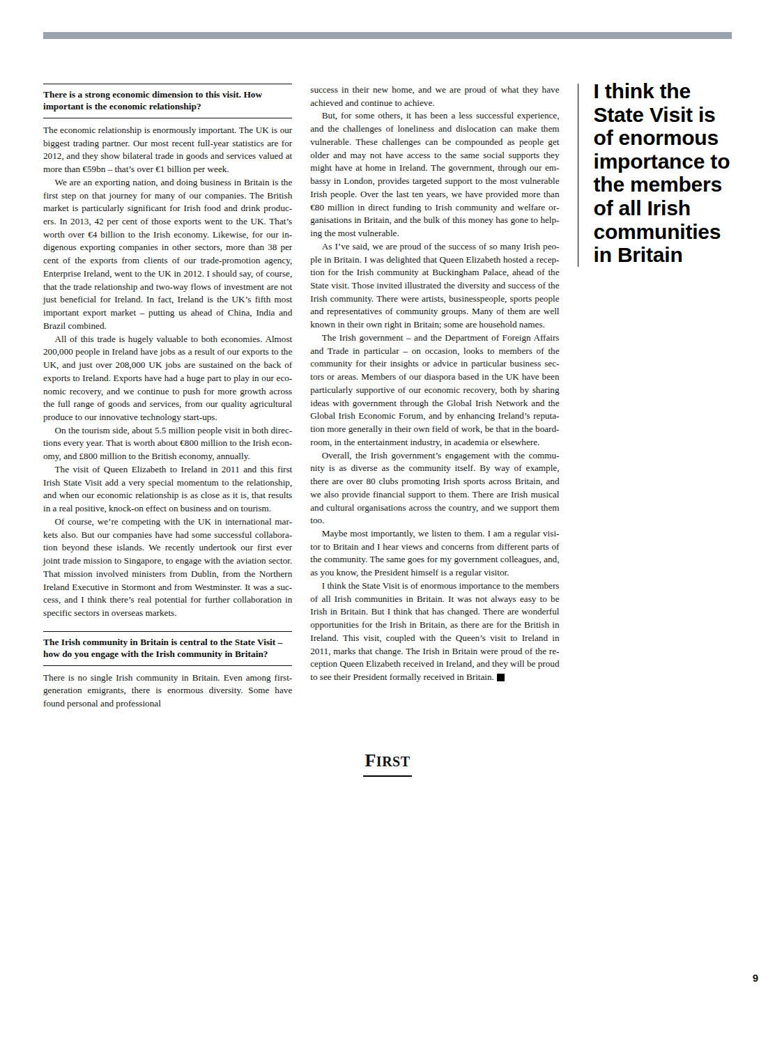There is a strong economic dimension to this visit. How important is the economic relationship?
The economic relationship is enormously important. The UK is our biggest trading partner. Our most recent full-year statistics are for 2012, and they show bilateral trade in goods and services valued at more than €59bn – that’s over €1 billion per week.
We are an exporting nation, and doing business in Britain is the first step on that journey for many of our companies. The British market is particularly significant for Irish food and drink producers. In 2013, 42 per cent of those exports went to the UK. That’s worth over €4 billion to the Irish economy. Likewise, for our indigenous exporting companies in other sectors, more than 38 per cent of the exports from clients of our trade-promotion agency, Enterprise Ireland, went to the UK in 2012. I should say, of course, that the trade relationship and two-way flows of investment are not just beneficial for Ireland. In fact, Ireland is the UK’s fifth most important export market – putting us ahead of China, India and Brazil combined.
All of this trade is hugely valuable to both economies. Almost 200,000 people in Ireland have jobs as a result of our exports to the UK, and just over 208,000 UK jobs are sustained on the back of exports to Ireland. Exports have had a huge part to play in our economic recovery, and we continue to push for more growth across the full range of goods and services, from our quality agricultural produce to our innovative technology start-ups.
On the tourism side, about 5.5 million people visit in both directions every year. That is worth about €800 million to the Irish economy, and £800 million to the British economy, annually.
The visit of Queen Elizabeth to Ireland in 2011 and this first Irish State Visit add a very special momentum to the relationship, and when our economic relationship is as close as it is, that results in a real positive, knock-on effect on business and on tourism.
Of course, we’re competing with the UK in international markets also. But our companies have had some successful collaboration beyond these islands. We recently undertook our first ever joint trade mission to Singapore, to engage with the aviation sector. That mission involved ministers from Dublin, from the Northern Ireland Executive in Stormont and from Westminster. It was a success, and I think there’s real potential for further collaboration in specific sectors in overseas markets.
The Irish community in Britain is central to the State Visit – how do you engage with the Irish community in Britain?
There is no single Irish community in Britain. Even among first-generation emigrants, there is enormous diversity. Some have found personal and professional
success in their new home, and we are proud of what they have achieved and continue to achieve.
But, for some others, it has been a less successful experience, and the challenges of loneliness and dislocation can make them vulnerable. These challenges can be compounded as people get older and may not have access to the same social supports they might have at home in Ireland. The government, through our embassy in London, provides targeted support to the most vulnerable Irish people. Over the last ten years, we have provided more than €80 million in direct funding to Irish community and welfare organisations in Britain, and the bulk of this money has gone to helping the most vulnerable.
As I’ve said, we are proud of the success of so many Irish people in Britain. I was delighted that Queen Elizabeth hosted a reception for the Irish community at Buckingham Palace, ahead of the State visit. Those invited illustrated the diversity and success of the Irish community. There were artists, businesspeople, sports people and representatives of community groups. Many of them are well known in their own right in Britain; some are household names.
The Irish government – and the Department of Foreign Affairs and Trade in particular – on occasion, looks to members of the community for their insights or advice in particular business sectors or areas. Members of our diaspora based in the UK have been particularly supportive of our economic recovery, both by sharing ideas with government through the Global Irish Network and the Global Irish Economic Forum, and by enhancing Ireland’s reputation more generally in their own field of work, be that in the boardroom, in the entertainment industry, in academia or elsewhere.
Overall, the Irish government’s engagement with the community is as diverse as the community itself. By way of example, there are over 80 clubs promoting Irish sports across Britain, and we also provide financial support to them. There are Irish musical and cultural organisations across the country, and we support them too.
Maybe most importantly, we listen to them. I am a regular visitor to Britain and I hear views and concerns from different parts of the community. The same goes for my government colleagues, and, as you know, the President himself is a regular visitor.
I think the State Visit is of enormous importance to the members of all Irish communities in Britain. It was not always easy to be Irish in Britain. But I think that has changed. There are wonderful opportunities for the Irish in Britain, as there are for the British in Ireland. This visit, coupled with the Queen’s visit to Ireland in 2011, marks that change. The Irish in Britain were proud of the reception Queen Elizabeth received in Ireland, and they will be proud to see their President formally received in Britain.F
I think the State Visit is of enormous importance to the members of all Irish communities in Britain
9
FIRST